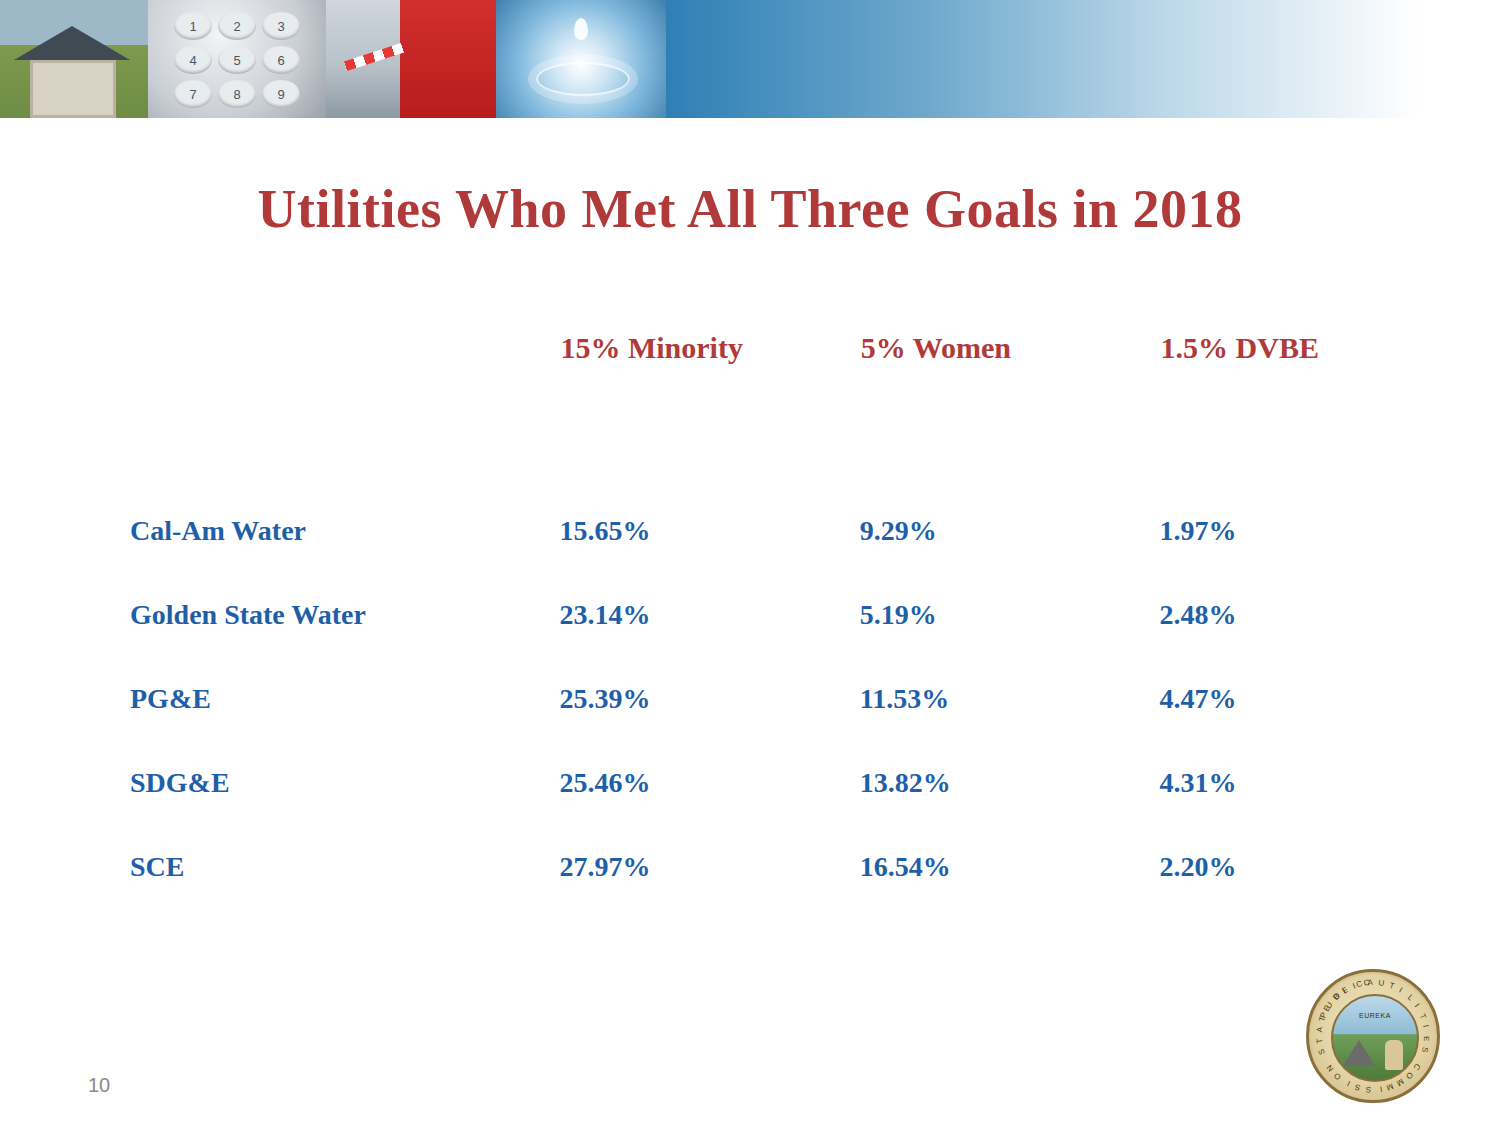123 456 789
Utilities Who Met All Three Goals in 2018
| | 15% Minority | 5% Women | 1.5% DVBE |
| --- | --- | --- | --- |
| Cal-Am Water | 15.65% | 9.29% | 1.97% |
| Golden State Water | 23.14% | 5.19% | 2.48% |
| PG&E | 25.39% | 11.53% | 4.47% |
| SDG&E | 25.46% | 13.82% | 4.31% |
| SCE | 27.97% | 16.54% | 2.20% |
10
P U B L I C U T I L I T I E S C O M M I S S I O N S T A T E O F C A
EUREKA